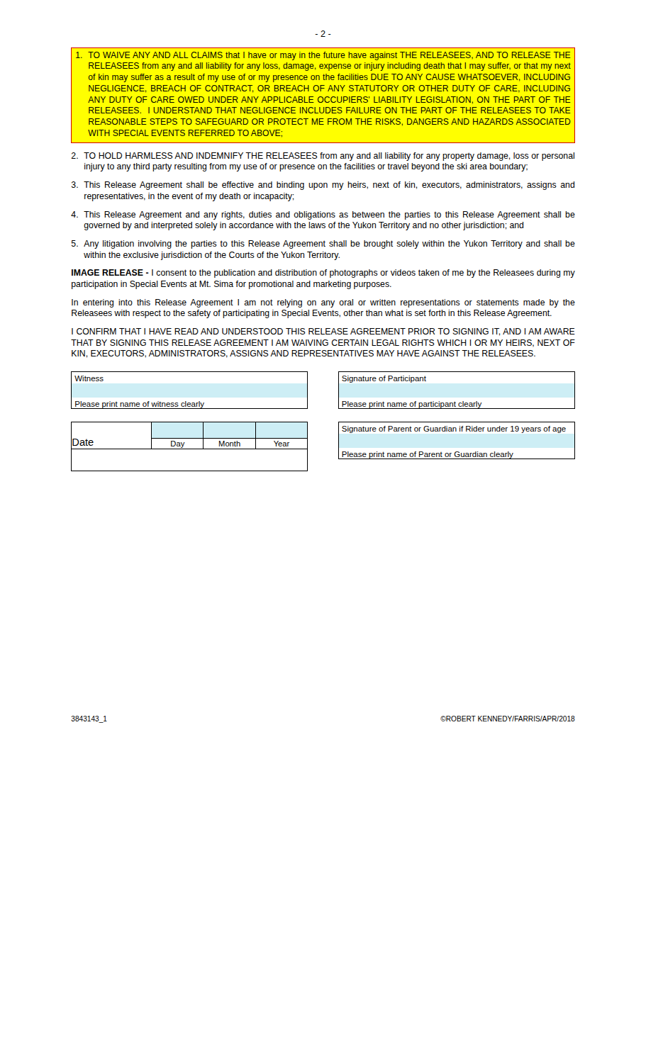- 2 -
1. TO WAIVE ANY AND ALL CLAIMS that I have or may in the future have against THE RELEASEES, AND TO RELEASE THE RELEASEES from any and all liability for any loss, damage, expense or injury including death that I may suffer, or that my next of kin may suffer as a result of my use of or my presence on the facilities DUE TO ANY CAUSE WHATSOEVER, INCLUDING NEGLIGENCE, BREACH OF CONTRACT, OR BREACH OF ANY STATUTORY OR OTHER DUTY OF CARE, INCLUDING ANY DUTY OF CARE OWED UNDER ANY APPLICABLE OCCUPIERS' LIABILITY LEGISLATION, ON THE PART OF THE RELEASEES. I UNDERSTAND THAT NEGLIGENCE INCLUDES FAILURE ON THE PART OF THE RELEASEES TO TAKE REASONABLE STEPS TO SAFEGUARD OR PROTECT ME FROM THE RISKS, DANGERS AND HAZARDS ASSOCIATED WITH SPECIAL EVENTS REFERRED TO ABOVE;
TO HOLD HARMLESS AND INDEMNIFY THE RELEASEES from any and all liability for any property damage, loss or personal injury to any third party resulting from my use of or presence on the facilities or travel beyond the ski area boundary;
This Release Agreement shall be effective and binding upon my heirs, next of kin, executors, administrators, assigns and representatives, in the event of my death or incapacity;
This Release Agreement and any rights, duties and obligations as between the parties to this Release Agreement shall be governed by and interpreted solely in accordance with the laws of the Yukon Territory and no other jurisdiction; and
Any litigation involving the parties to this Release Agreement shall be brought solely within the Yukon Territory and shall be within the exclusive jurisdiction of the Courts of the Yukon Territory.
IMAGE RELEASE - I consent to the publication and distribution of photographs or videos taken of me by the Releasees during my participation in Special Events at Mt. Sima for promotional and marketing purposes.
In entering into this Release Agreement I am not relying on any oral or written representations or statements made by the Releasees with respect to the safety of participating in Special Events, other than what is set forth in this Release Agreement.
I CONFIRM THAT I HAVE READ AND UNDERSTOOD THIS RELEASE AGREEMENT PRIOR TO SIGNING IT, AND I AM AWARE THAT BY SIGNING THIS RELEASE AGREEMENT I AM WAIVING CERTAIN LEGAL RIGHTS WHICH I OR MY HEIRS, NEXT OF KIN, EXECUTORS, ADMINISTRATORS, ASSIGNS AND REPRESENTATIVES MAY HAVE AGAINST THE RELEASEES.
| Witness Please print name of witness clearly | | Signature of Participant Please print name of participant clearly |
| / Date / / / / / Day / Month / Year / | | Signature of Parent or Guardian if Rider under 19 years of age Please print name of Parent or Guardian clearly |
3843143_1 ©ROBERT KENNEDY/FARRIS/APR/2018